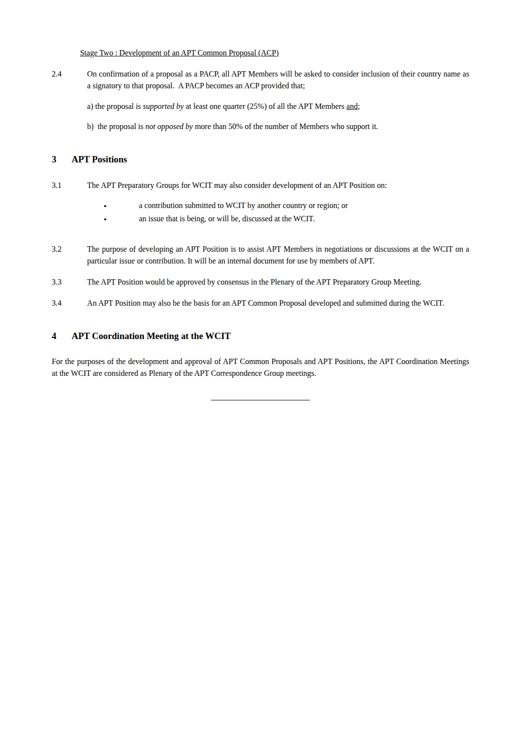Stage Two : Development of an APT Common Proposal (ACP)
2.4
On confirmation of a proposal as a PACP, all APT Members will be asked to consider inclusion of their country name as a signatory to that proposal. A PACP becomes an ACP provided that;
a) the proposal is supported by at least one quarter (25%) of all the APT Members and;
b) the proposal is not opposed by more than 50% of the number of Members who support it.
3 APT Positions
3.1
The APT Preparatory Groups for WCIT may also consider development of an APT Position on:
a contribution submitted to WCIT by another country or region; or
an issue that is being, or will be, discussed at the WCIT.
3.2
The purpose of developing an APT Position is to assist APT Members in negotiations or discussions at the WCIT on a particular issue or contribution. It will be an internal document for use by members of APT.
3.3
The APT Position would be approved by consensus in the Plenary of the APT Preparatory Group Meeting.
3.4
An APT Position may also be the basis for an APT Common Proposal developed and submitted during the WCIT.
4 APT Coordination Meeting at the WCIT
For the purposes of the development and approval of APT Common Proposals and APT Positions, the APT Coordination Meetings at the WCIT are considered as Plenary of the APT Correspondence Group meetings.